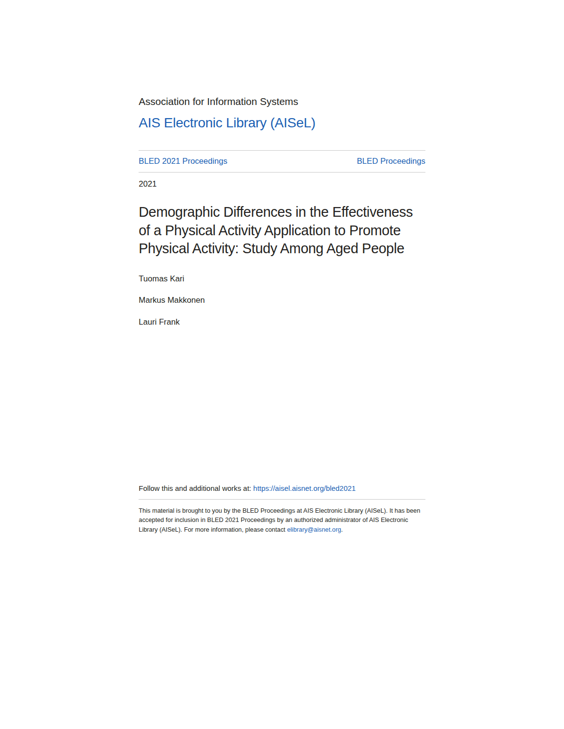Association for Information Systems
AIS Electronic Library (AISeL)
BLED 2021 Proceedings BLED Proceedings
2021
Demographic Differences in the Effectiveness of a Physical Activity Application to Promote Physical Activity: Study Among Aged People
Tuomas Kari
Markus Makkonen
Lauri Frank
Follow this and additional works at: https://aisel.aisnet.org/bled2021
This material is brought to you by the BLED Proceedings at AIS Electronic Library (AISeL). It has been accepted for inclusion in BLED 2021 Proceedings by an authorized administrator of AIS Electronic Library (AISeL). For more information, please contact elibrary@aisnet.org.